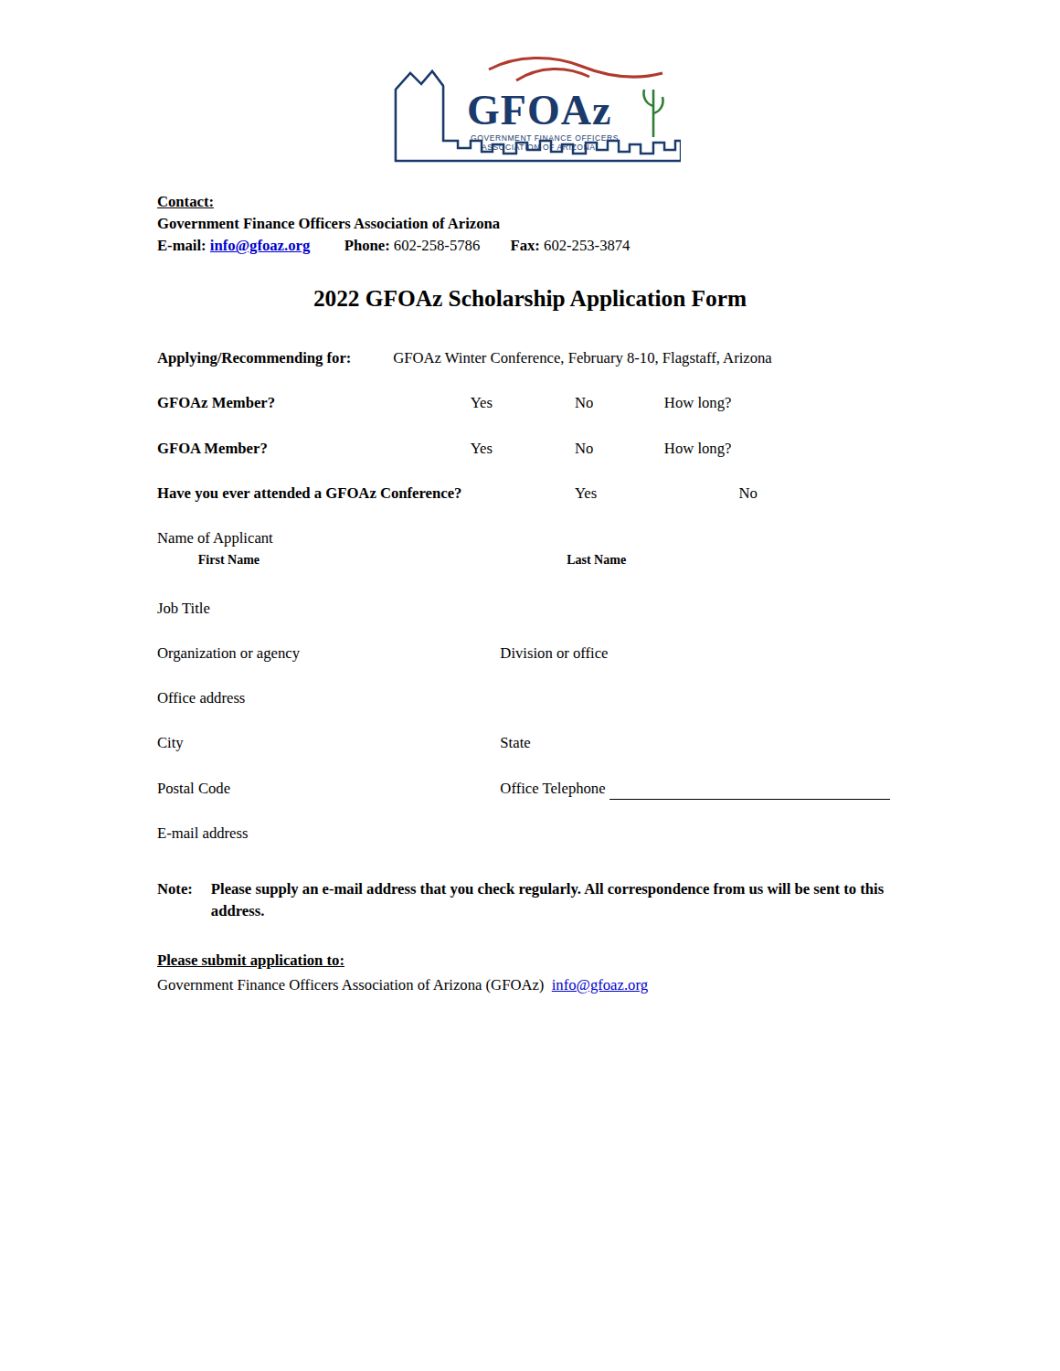GFOAz GOVERNMENT FINANCE OFFICERS ASSOCIATION OF ARIZONA
Contact:
Government Finance Officers Association of Arizona
E-mail: info@gfoaz.org Phone: 602-258-5786 Fax: 602-253-3874
2022 GFOAz Scholarship Application Form
Applying/Recommending for: GFOAz Winter Conference, February 8-10, Flagstaff, Arizona
| GFOAz Member? | Yes | No | How long? |
| GFOA Member? | Yes | No | How long? |
| Have you ever attended a GFOAz Conference? | Yes | No |
Name of Applicant
First Name Last Name
Job Title
Organization or agency
Division or office
Office address
City
State
Postal Code
Office Telephone
E-mail address
Note:
Please supply an e-mail address that you check regularly. All correspondence from us will be sent to this address.
Please submit application to:
Government Finance Officers Association of Arizona (GFOAz) info@gfoaz.org